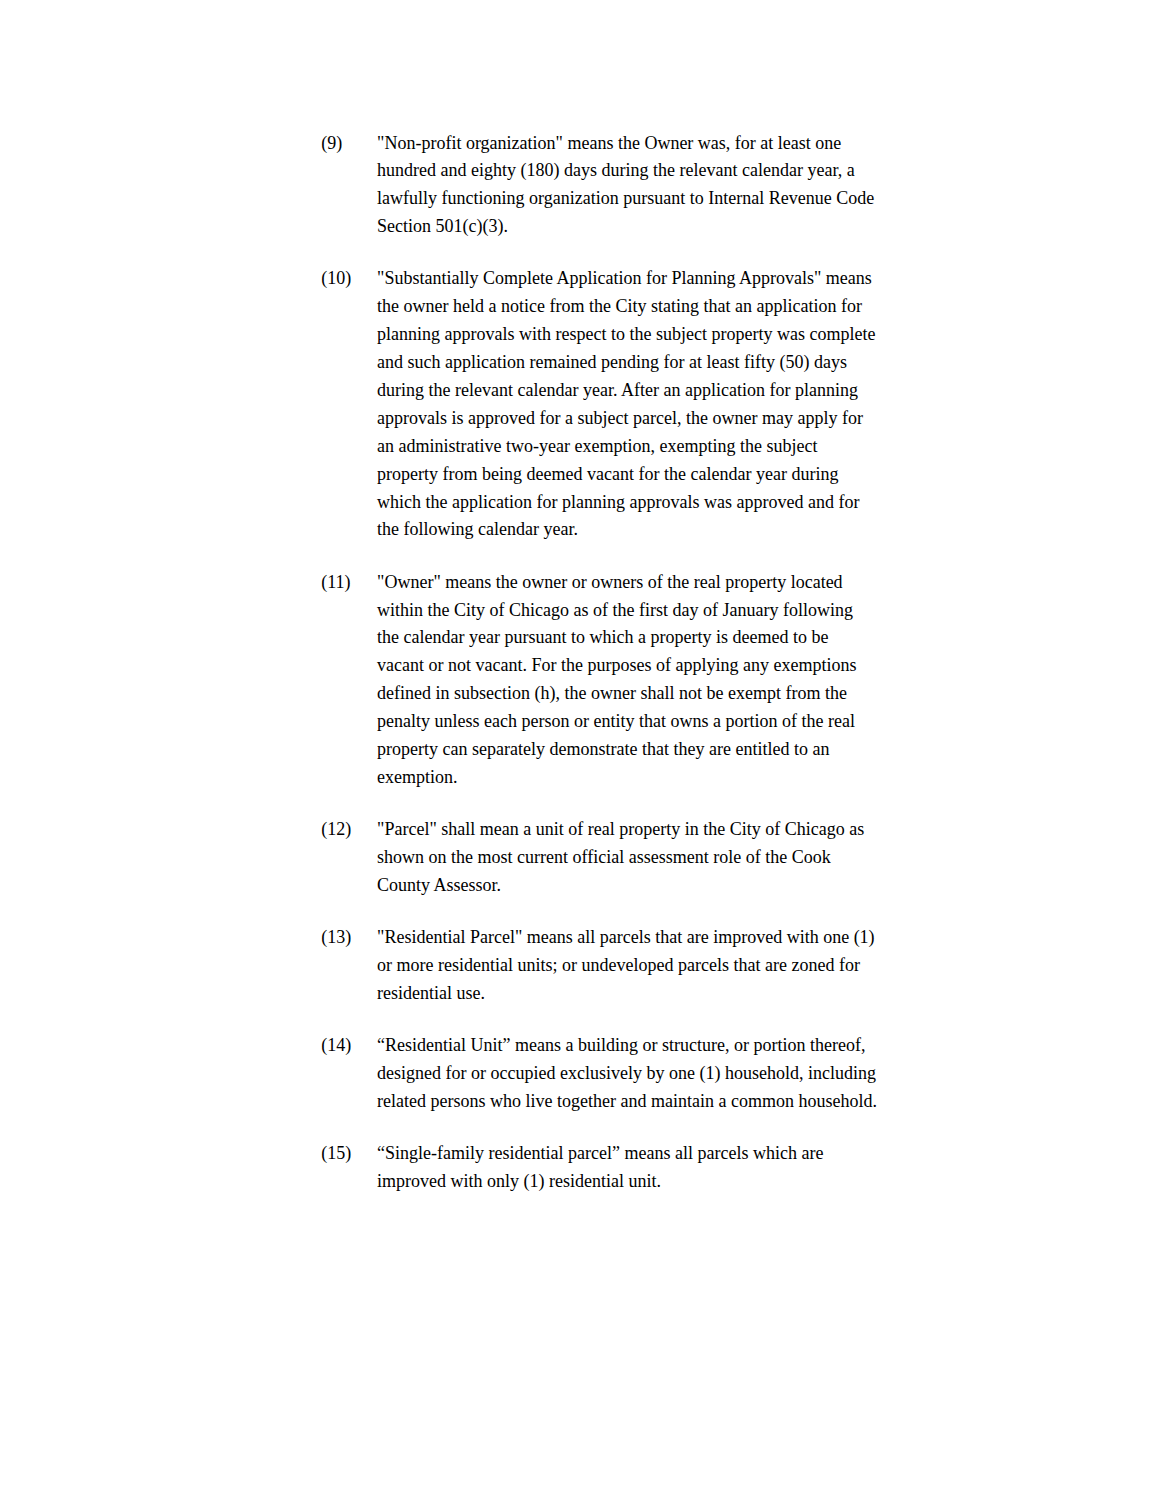(9) "Non-profit organization" means the Owner was, for at least one hundred and eighty (180) days during the relevant calendar year, a lawfully functioning organization pursuant to Internal Revenue Code Section 501(c)(3).
(10) "Substantially Complete Application for Planning Approvals" means the owner held a notice from the City stating that an application for planning approvals with respect to the subject property was complete and such application remained pending for at least fifty (50) days during the relevant calendar year. After an application for planning approvals is approved for a subject parcel, the owner may apply for an administrative two-year exemption, exempting the subject property from being deemed vacant for the calendar year during which the application for planning approvals was approved and for the following calendar year.
(11) "Owner" means the owner or owners of the real property located within the City of Chicago as of the first day of January following the calendar year pursuant to which a property is deemed to be vacant or not vacant. For the purposes of applying any exemptions defined in subsection (h), the owner shall not be exempt from the penalty unless each person or entity that owns a portion of the real property can separately demonstrate that they are entitled to an exemption.
(12) "Parcel" shall mean a unit of real property in the City of Chicago as shown on the most current official assessment role of the Cook County Assessor.
(13) "Residential Parcel" means all parcels that are improved with one (1) or more residential units; or undeveloped parcels that are zoned for residential use.
(14) “Residential Unit” means a building or structure, or portion thereof, designed for or occupied exclusively by one (1) household, including related persons who live together and maintain a common household.
(15) “Single-family residential parcel” means all parcels which are improved with only (1) residential unit.